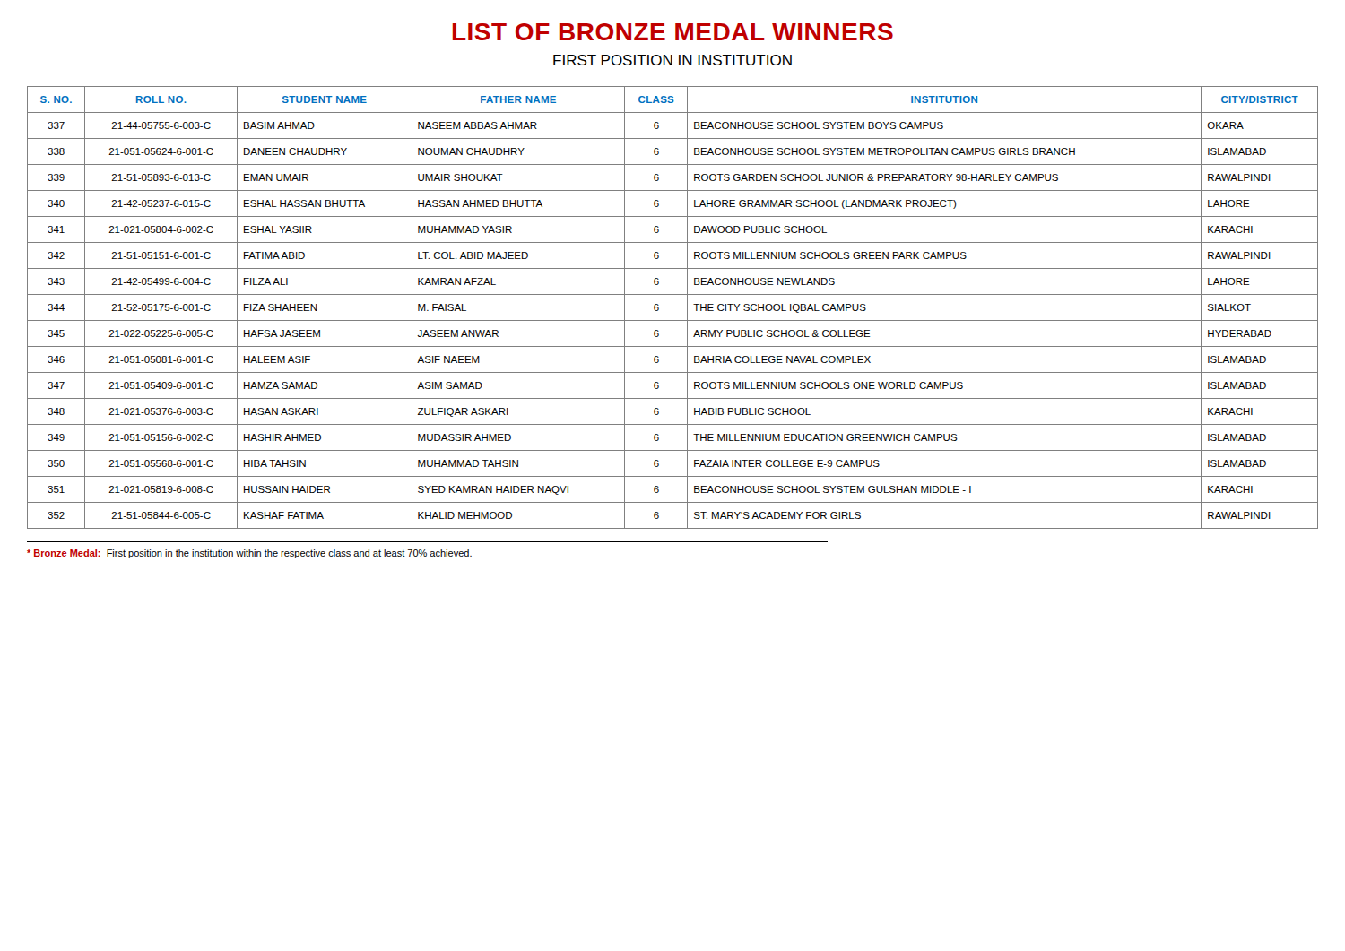LIST OF BRONZE MEDAL WINNERS
FIRST POSITION IN INSTITUTION
| S. NO. | ROLL NO. | STUDENT NAME | FATHER NAME | CLASS | INSTITUTION | CITY/DISTRICT |
| --- | --- | --- | --- | --- | --- | --- |
| 337 | 21-44-05755-6-003-C | BASIM AHMAD | NASEEM ABBAS AHMAR | 6 | BEACONHOUSE SCHOOL SYSTEM BOYS CAMPUS | OKARA |
| 338 | 21-051-05624-6-001-C | DANEEN CHAUDHRY | NOUMAN CHAUDHRY | 6 | BEACONHOUSE SCHOOL SYSTEM METROPOLITAN CAMPUS GIRLS BRANCH | ISLAMABAD |
| 339 | 21-51-05893-6-013-C | EMAN UMAIR | UMAIR SHOUKAT | 6 | ROOTS GARDEN SCHOOL JUNIOR & PREPARATORY 98-HARLEY CAMPUS | RAWALPINDI |
| 340 | 21-42-05237-6-015-C | ESHAL HASSAN BHUTTA | HASSAN AHMED BHUTTA | 6 | LAHORE GRAMMAR SCHOOL (LANDMARK PROJECT) | LAHORE |
| 341 | 21-021-05804-6-002-C | ESHAL YASIIR | MUHAMMAD YASIR | 6 | DAWOOD PUBLIC SCHOOL | KARACHI |
| 342 | 21-51-05151-6-001-C | FATIMA ABID | LT. COL. ABID MAJEED | 6 | ROOTS MILLENNIUM SCHOOLS GREEN PARK CAMPUS | RAWALPINDI |
| 343 | 21-42-05499-6-004-C | FILZA ALI | KAMRAN AFZAL | 6 | BEACONHOUSE NEWLANDS | LAHORE |
| 344 | 21-52-05175-6-001-C | FIZA SHAHEEN | M. FAISAL | 6 | THE CITY SCHOOL IQBAL CAMPUS | SIALKOT |
| 345 | 21-022-05225-6-005-C | HAFSA JASEEM | JASEEM ANWAR | 6 | ARMY PUBLIC SCHOOL & COLLEGE | HYDERABAD |
| 346 | 21-051-05081-6-001-C | HALEEM ASIF | ASIF NAEEM | 6 | BAHRIA COLLEGE NAVAL COMPLEX | ISLAMABAD |
| 347 | 21-051-05409-6-001-C | HAMZA SAMAD | ASIM SAMAD | 6 | ROOTS MILLENNIUM SCHOOLS ONE WORLD CAMPUS | ISLAMABAD |
| 348 | 21-021-05376-6-003-C | HASAN ASKARI | ZULFIQAR ASKARI | 6 | HABIB PUBLIC SCHOOL | KARACHI |
| 349 | 21-051-05156-6-002-C | HASHIR AHMED | MUDASSIR AHMED | 6 | THE MILLENNIUM EDUCATION GREENWICH CAMPUS | ISLAMABAD |
| 350 | 21-051-05568-6-001-C | HIBA TAHSIN | MUHAMMAD TAHSIN | 6 | FAZAIA INTER COLLEGE E-9 CAMPUS | ISLAMABAD |
| 351 | 21-021-05819-6-008-C | HUSSAIN HAIDER | SYED KAMRAN HAIDER NAQVI | 6 | BEACONHOUSE SCHOOL SYSTEM GULSHAN MIDDLE - I | KARACHI |
| 352 | 21-51-05844-6-005-C | KASHAF FATIMA | KHALID MEHMOOD | 6 | ST. MARY'S ACADEMY FOR GIRLS | RAWALPINDI |
* Bronze Medal: First position in the institution within the respective class and at least 70% achieved.